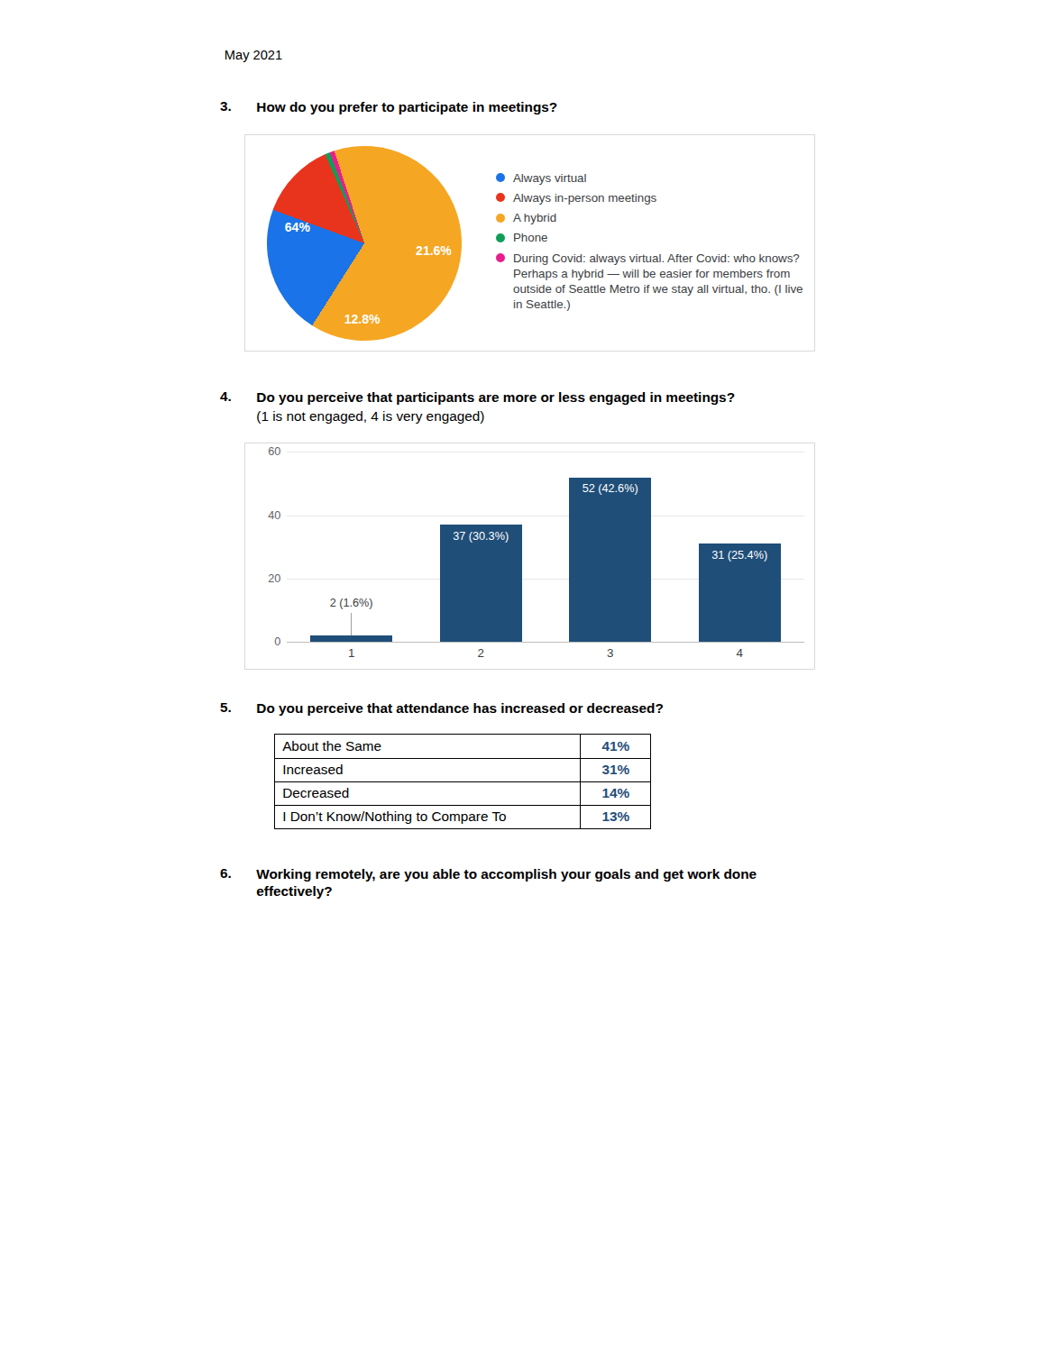May 2021
3. How do you prefer to participate in meetings?
64% 21.6% 12.8%
Always virtual
Always in-person meetings
A hybrid
Phone
During Covid: always virtual. After Covid: who knows? Perhaps a hybrid — will be easier for members from outside of Seattle Metro if we stay all virtual, tho. (I live in Seattle.)
4. Do you perceive that participants are more or less engaged in meetings?
(1 is not engaged, 4 is very engaged)
60 40 20 0
2 (1.6%)
37 (30.3%)
52 (42.6%)
31 (25.4%)
1 2 3 4
5. Do you perceive that attendance has increased or decreased?
| About the Same | 41% |
| Increased | 31% |
| Decreased | 14% |
| I Don’t Know/Nothing to Compare To | 13% |
6. Working remotely, are you able to accomplish your goals and get work done effectively?